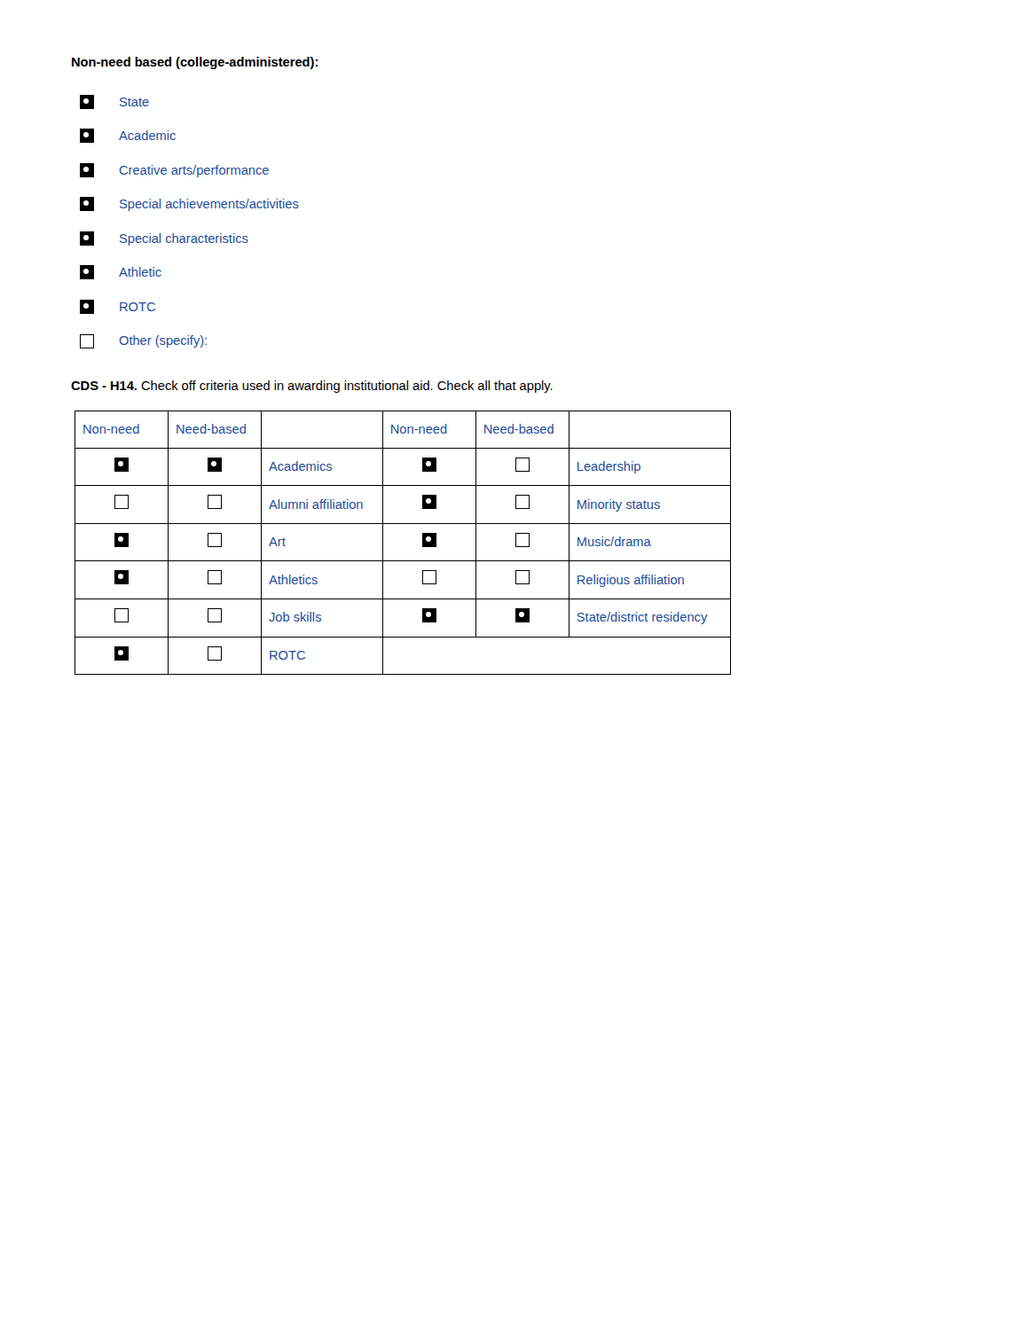Non-need based (college-administered):
State
Academic
Creative arts/performance
Special achievements/activities
Special characteristics
Athletic
ROTC
Other (specify):
CDS - H14. Check off criteria used in awarding institutional aid. Check all that apply.
| Non-need | Need-based | | Non-need | Need-based | |
| --- | --- | --- | --- | --- | --- |
| | | Academics | | | Leadership |
| | | Alumni affiliation | | | Minority status |
| | | Art | | | Music/drama |
| | | Athletics | | | Religious affiliation |
| | | Job skills | | | State/district residency |
| | | ROTC | |